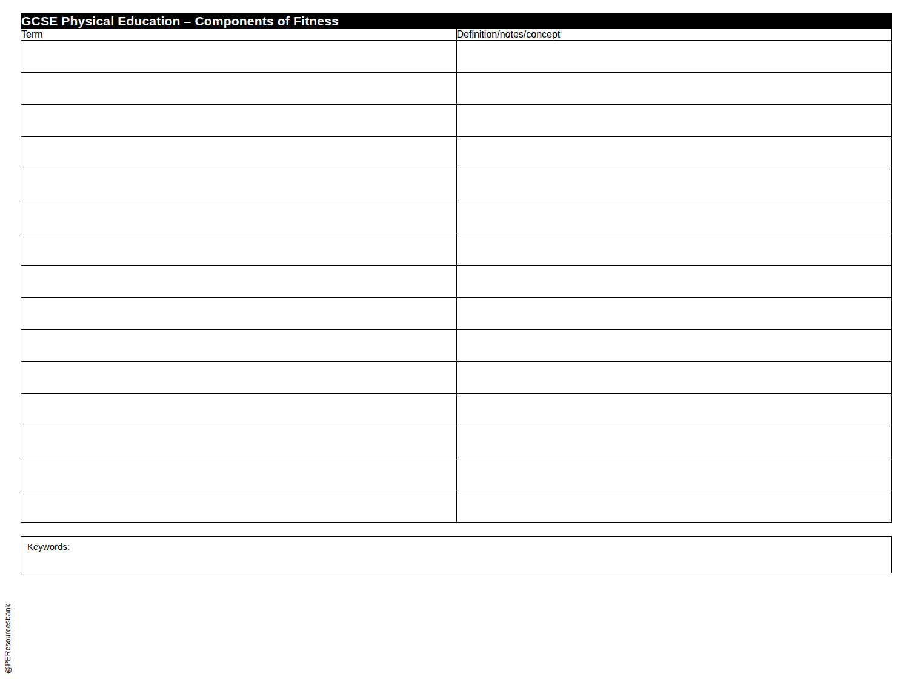@PEResourcesbank
| GCSE Physical Education – Components of Fitness |
| Term | Definition/notes/concept |
Keywords: